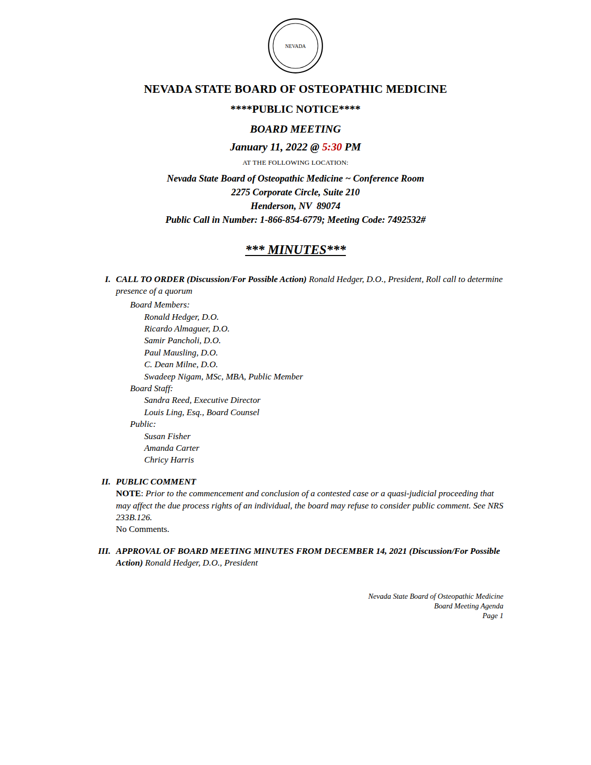NEVADA STATE BOARD OF OSTEOPATHIC MEDICINE
****PUBLIC NOTICE****
BOARD MEETING
January 11, 2022 @ 5:30 PM
AT THE FOLLOWING LOCATION:
Nevada State Board of Osteopathic Medicine ~ Conference Room
2275 Corporate Circle, Suite 210
Henderson, NV 89074
Public Call in Number: 1-866-854-6779; Meeting Code: 7492532#
*** MINUTES***
CALL TO ORDER (Discussion/For Possible Action) Ronald Hedger, D.O., President, Roll call to determine presence of a quorum
Board Members:
Ronald Hedger, D.O.
Ricardo Almaguer, D.O.
Samir Pancholi, D.O.
Paul Mausling, D.O.
C. Dean Milne, D.O.
Swadeep Nigam, MSc, MBA, Public Member
Board Staff:
Sandra Reed, Executive Director
Louis Ling, Esq., Board Counsel
Public:
Susan Fisher
Amanda Carter
Chricy Harris
PUBLIC COMMENT
NOTE: Prior to the commencement and conclusion of a contested case or a quasi-judicial proceeding that may affect the due process rights of an individual, the board may refuse to consider public comment. See NRS 233B.126.
No Comments.
APPROVAL OF BOARD MEETING MINUTES FROM DECEMBER 14, 2021 (Discussion/For Possible Action) Ronald Hedger, D.O., President
Nevada State Board of Osteopathic Medicine
Board Meeting Agenda
Page 1